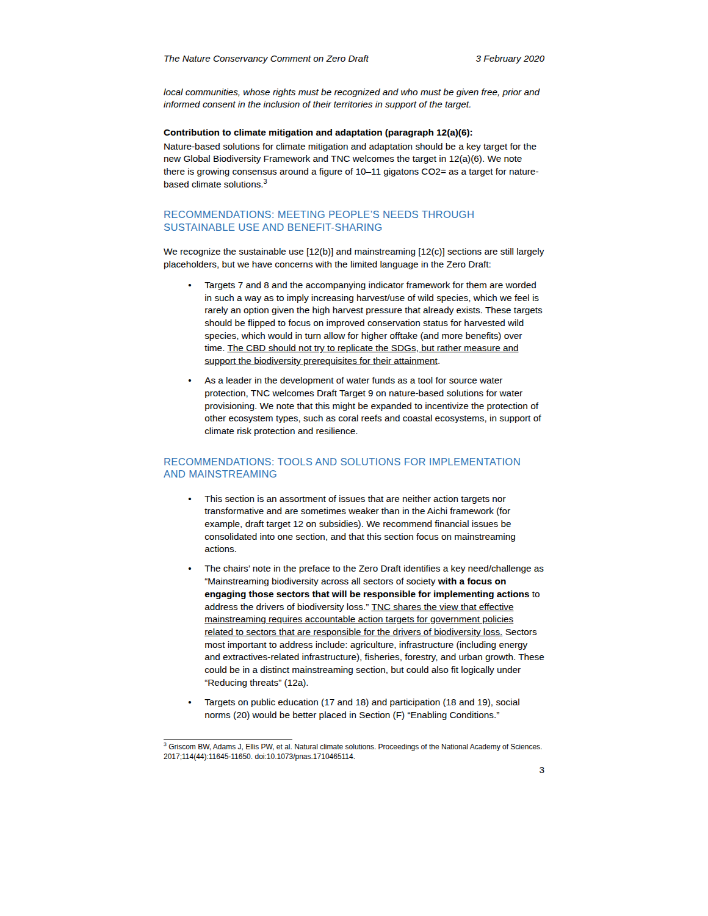The Nature Conservancy Comment on Zero Draft 3 February 2020
local communities, whose rights must be recognized and who must be given free, prior and informed consent in the inclusion of their territories in support of the target.
Contribution to climate mitigation and adaptation (paragraph 12(a)(6):
Nature-based solutions for climate mitigation and adaptation should be a key target for the new Global Biodiversity Framework and TNC welcomes the target in 12(a)(6). We note there is growing consensus around a figure of 10–11 gigatons CO2= as a target for nature-based climate solutions.3
Recommendations: Meeting People’s Needs Through Sustainable Use and Benefit-Sharing
We recognize the sustainable use [12(b)] and mainstreaming [12(c)] sections are still largely placeholders, but we have concerns with the limited language in the Zero Draft:
Targets 7 and 8 and the accompanying indicator framework for them are worded in such a way as to imply increasing harvest/use of wild species, which we feel is rarely an option given the high harvest pressure that already exists. These targets should be flipped to focus on improved conservation status for harvested wild species, which would in turn allow for higher offtake (and more benefits) over time. The CBD should not try to replicate the SDGs, but rather measure and support the biodiversity prerequisites for their attainment.
As a leader in the development of water funds as a tool for source water protection, TNC welcomes Draft Target 9 on nature-based solutions for water provisioning. We note that this might be expanded to incentivize the protection of other ecosystem types, such as coral reefs and coastal ecosystems, in support of climate risk protection and resilience.
Recommendations: Tools and Solutions for Implementation and Mainstreaming
This section is an assortment of issues that are neither action targets nor transformative and are sometimes weaker than in the Aichi framework (for example, draft target 12 on subsidies). We recommend financial issues be consolidated into one section, and that this section focus on mainstreaming actions.
The chairs’ note in the preface to the Zero Draft identifies a key need/challenge as “Mainstreaming biodiversity across all sectors of society with a focus on engaging those sectors that will be responsible for implementing actions to address the drivers of biodiversity loss.” TNC shares the view that effective mainstreaming requires accountable action targets for government policies related to sectors that are responsible for the drivers of biodiversity loss. Sectors most important to address include: agriculture, infrastructure (including energy and extractives-related infrastructure), fisheries, forestry, and urban growth. These could be in a distinct mainstreaming section, but could also fit logically under “Reducing threats” (12a).
Targets on public education (17 and 18) and participation (18 and 19), social norms (20) would be better placed in Section (F) “Enabling Conditions.”
3 Griscom BW, Adams J, Ellis PW, et al. Natural climate solutions. Proceedings of the National Academy of Sciences. 2017;114(44):11645-11650. doi:10.1073/pnas.1710465114.
3